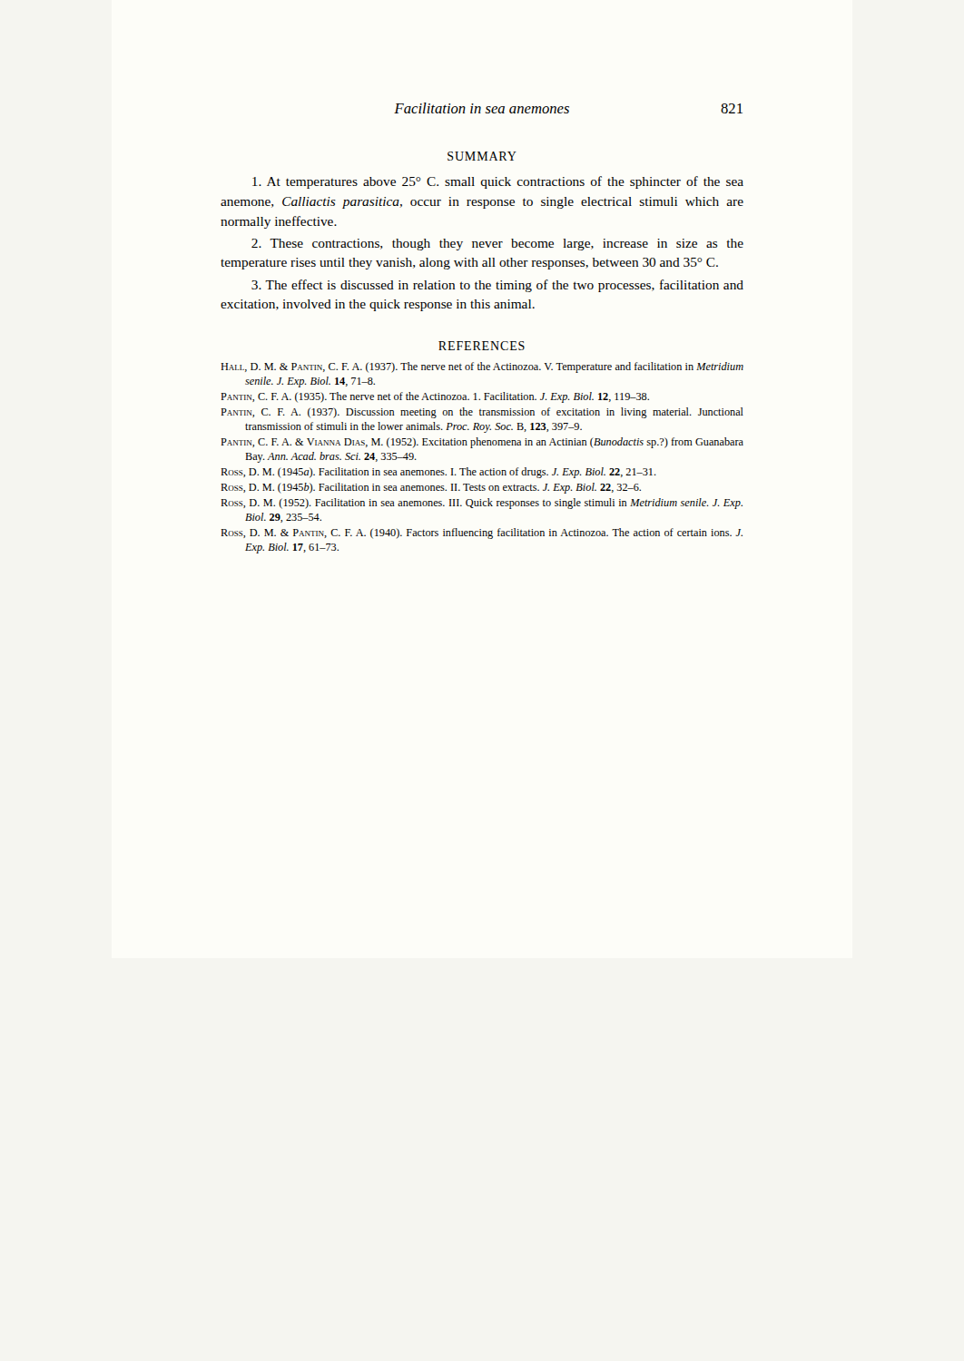Facilitation in sea anemones 821
SUMMARY
1. At temperatures above 25° C. small quick contractions of the sphincter of the sea anemone, Calliactis parasitica, occur in response to single electrical stimuli which are normally ineffective.
2. These contractions, though they never become large, increase in size as the temperature rises until they vanish, along with all other responses, between 30 and 35° C.
3. The effect is discussed in relation to the timing of the two processes, facilitation and excitation, involved in the quick response in this animal.
REFERENCES
Hall, D. M. & Pantin, C. F. A. (1937). The nerve net of the Actinozoa. V. Temperature and facilitation in Metridium senile. J. Exp. Biol. 14, 71–8.
Pantin, C. F. A. (1935). The nerve net of the Actinozoa. 1. Facilitation. J. Exp. Biol. 12, 119–38.
Pantin, C. F. A. (1937). Discussion meeting on the transmission of excitation in living material. Junctional transmission of stimuli in the lower animals. Proc. Roy. Soc. B, 123, 397–9.
Pantin, C. F. A. & Vianna Dias, M. (1952). Excitation phenomena in an Actinian (Bunodactis sp.?) from Guanabara Bay. Ann. Acad. bras. Sci. 24, 335–49.
Ross, D. M. (1945a). Facilitation in sea anemones. I. The action of drugs. J. Exp. Biol. 22, 21–31.
Ross, D. M. (1945b). Facilitation in sea anemones. II. Tests on extracts. J. Exp. Biol. 22, 32–6.
Ross, D. M. (1952). Facilitation in sea anemones. III. Quick responses to single stimuli in Metridium senile. J. Exp. Biol. 29, 235–54.
Ross, D. M. & Pantin, C. F. A. (1940). Factors influencing facilitation in Actinozoa. The action of certain ions. J. Exp. Biol. 17, 61–73.